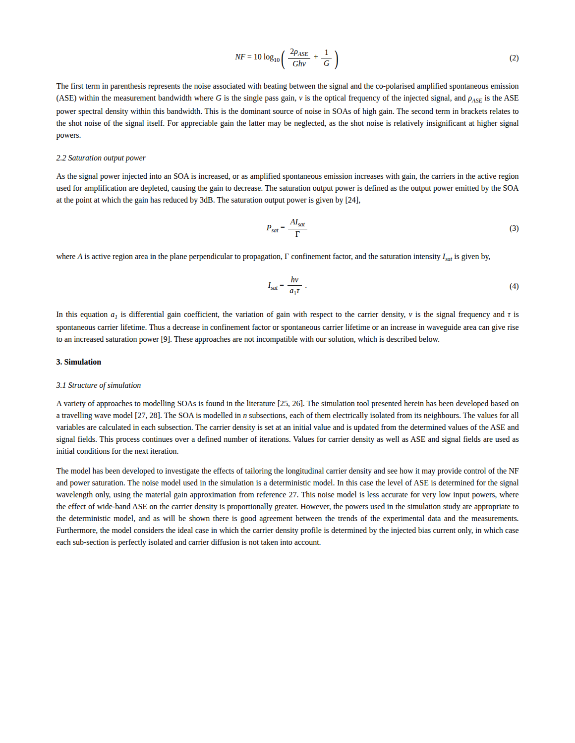NF = 10 log10(2ρASE Ghν + 1 G)
(2)
The first term in parenthesis represents the noise associated with beating between the signal and the co-polarised amplified spontaneous emission (ASE) within the measurement bandwidth where G is the single pass gain, ν is the optical frequency of the injected signal, and ρASE is the ASE power spectral density within this bandwidth. This is the dominant source of noise in SOAs of high gain. The second term in brackets relates to the shot noise of the signal itself. For appreciable gain the latter may be neglected, as the shot noise is relatively insignificant at higher signal powers.
2.2 Saturation output power
As the signal power injected into an SOA is increased, or as amplified spontaneous emission increases with gain, the carriers in the active region used for amplification are depleted, causing the gain to decrease. The saturation output power is defined as the output power emitted by the SOA at the point at which the gain has reduced by 3dB. The saturation output power is given by [24],
Psat = AIsat Γ
(3)
where A is active region area in the plane perpendicular to propagation, Γ confinement factor, and the saturation intensity Isat is given by,
Isat = hν a1τ .
(4)
In this equation a1 is differential gain coefficient, the variation of gain with respect to the carrier density, ν is the signal frequency and τ is spontaneous carrier lifetime. Thus a decrease in confinement factor or spontaneous carrier lifetime or an increase in waveguide area can give rise to an increased saturation power [9]. These approaches are not incompatible with our solution, which is described below.
3. Simulation
3.1 Structure of simulation
A variety of approaches to modelling SOAs is found in the literature [25, 26]. The simulation tool presented herein has been developed based on a travelling wave model [27, 28]. The SOA is modelled in n subsections, each of them electrically isolated from its neighbours. The values for all variables are calculated in each subsection. The carrier density is set at an initial value and is updated from the determined values of the ASE and signal fields. This process continues over a defined number of iterations. Values for carrier density as well as ASE and signal fields are used as initial conditions for the next iteration.
The model has been developed to investigate the effects of tailoring the longitudinal carrier density and see how it may provide control of the NF and power saturation. The noise model used in the simulation is a deterministic model. In this case the level of ASE is determined for the signal wavelength only, using the material gain approximation from reference 27. This noise model is less accurate for very low input powers, where the effect of wide-band ASE on the carrier density is proportionally greater. However, the powers used in the simulation study are appropriate to the deterministic model, and as will be shown there is good agreement between the trends of the experimental data and the measurements. Furthermore, the model considers the ideal case in which the carrier density profile is determined by the injected bias current only, in which case each sub-section is perfectly isolated and carrier diffusion is not taken into account.